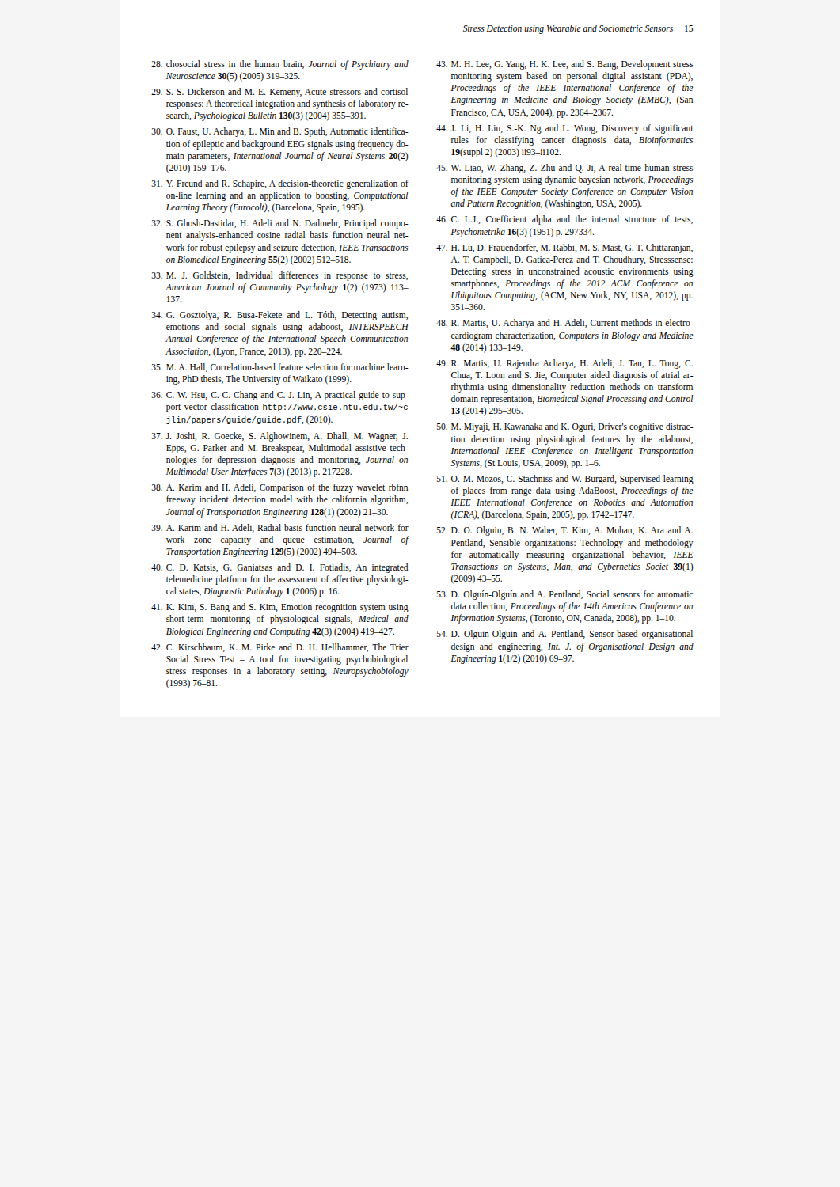Stress Detection using Wearable and Sociometric Sensors 15
chosocial stress in the human brain, Journal of Psychiatry and Neuroscience 30(5) (2005) 319–325.
S. S. Dickerson and M. E. Kemeny, Acute stressors and cortisol responses: A theoretical integration and synthesis of laboratory research, Psychological Bulletin 130(3) (2004) 355–391.
O. Faust, U. Acharya, L. Min and B. Sputh, Automatic identification of epileptic and background EEG signals using frequency domain parameters, International Journal of Neural Systems 20(2) (2010) 159–176.
Y. Freund and R. Schapire, A decision-theoretic generalization of on-line learning and an application to boosting, Computational Learning Theory (Eurocolt), (Barcelona, Spain, 1995).
S. Ghosh-Dastidar, H. Adeli and N. Dadmehr, Principal component analysis-enhanced cosine radial basis function neural network for robust epilepsy and seizure detection, IEEE Transactions on Biomedical Engineering 55(2) (2002) 512–518.
M. J. Goldstein, Individual differences in response to stress, American Journal of Community Psychology 1(2) (1973) 113–137.
G. Gosztolya, R. Busa-Fekete and L. Tóth, Detecting autism, emotions and social signals using adaboost, INTERSPEECH Annual Conference of the International Speech Communication Association, (Lyon, France, 2013), pp. 220–224.
M. A. Hall, Correlation-based feature selection for machine learning, PhD thesis, The University of Waikato (1999).
C.-W. Hsu, C.-C. Chang and C.-J. Lin, A practical guide to support vector classification http://www.csie.ntu.edu.tw/~cjlin/papers/guide/guide.pdf, (2010).
J. Joshi, R. Goecke, S. Alghowinem, A. Dhall, M. Wagner, J. Epps, G. Parker and M. Breakspear, Multimodal assistive technologies for depression diagnosis and monitoring, Journal on Multimodal User Interfaces 7(3) (2013) p. 217228.
A. Karim and H. Adeli, Comparison of the fuzzy wavelet rbfnn freeway incident detection model with the california algorithm, Journal of Transportation Engineering 128(1) (2002) 21–30.
A. Karim and H. Adeli, Radial basis function neural network for work zone capacity and queue estimation, Journal of Transportation Engineering 129(5) (2002) 494–503.
C. D. Katsis, G. Ganiatsas and D. I. Fotiadis, An integrated telemedicine platform for the assessment of affective physiological states, Diagnostic Pathology 1 (2006) p. 16.
K. Kim, S. Bang and S. Kim, Emotion recognition system using short-term monitoring of physiological signals, Medical and Biological Engineering and Computing 42(3) (2004) 419–427.
C. Kirschbaum, K. M. Pirke and D. H. Hellhammer, The Trier Social Stress Test – A tool for investigating psychobiological stress responses in a laboratory setting, Neuropsychobiology (1993) 76–81.
M. H. Lee, G. Yang, H. K. Lee, and S. Bang, Development stress monitoring system based on personal digital assistant (PDA), Proceedings of the IEEE International Conference of the Engineering in Medicine and Biology Society (EMBC), (San Francisco, CA, USA, 2004), pp. 2364–2367.
J. Li, H. Liu, S.-K. Ng and L. Wong, Discovery of significant rules for classifying cancer diagnosis data, Bioinformatics 19(suppl 2) (2003) ii93–ii102.
W. Liao, W. Zhang, Z. Zhu and Q. Ji, A real-time human stress monitoring system using dynamic bayesian network, Proceedings of the IEEE Computer Society Conference on Computer Vision and Pattern Recognition, (Washington, USA, 2005).
C. L.J., Coefficient alpha and the internal structure of tests, Psychometrika 16(3) (1951) p. 297334.
H. Lu, D. Frauendorfer, M. Rabbi, M. S. Mast, G. T. Chittaranjan, A. T. Campbell, D. Gatica-Perez and T. Choudhury, Stresssense: Detecting stress in unconstrained acoustic environments using smartphones, Proceedings of the 2012 ACM Conference on Ubiquitous Computing, (ACM, New York, NY, USA, 2012), pp. 351–360.
R. Martis, U. Acharya and H. Adeli, Current methods in electrocardiogram characterization, Computers in Biology and Medicine 48 (2014) 133–149.
R. Martis, U. Rajendra Acharya, H. Adeli, J. Tan, L. Tong, C. Chua, T. Loon and S. Jie, Computer aided diagnosis of atrial arrhythmia using dimensionality reduction methods on transform domain representation, Biomedical Signal Processing and Control 13 (2014) 295–305.
M. Miyaji, H. Kawanaka and K. Oguri, Driver's cognitive distraction detection using physiological features by the adaboost, International IEEE Conference on Intelligent Transportation Systems, (St Louis, USA, 2009), pp. 1–6.
O. M. Mozos, C. Stachniss and W. Burgard, Supervised learning of places from range data using AdaBoost, Proceedings of the IEEE International Conference on Robotics and Automation (ICRA), (Barcelona, Spain, 2005), pp. 1742–1747.
D. O. Olguin, B. N. Waber, T. Kim, A. Mohan, K. Ara and A. Pentland, Sensible organizations: Technology and methodology for automatically measuring organizational behavior, IEEE Transactions on Systems, Man, and Cybernetics Societ 39(1) (2009) 43–55.
D. Olguín-Olguín and A. Pentland, Social sensors for automatic data collection, Proceedings of the 14th Americas Conference on Information Systems, (Toronto, ON, Canada, 2008), pp. 1–10.
D. Olguin-Olguin and A. Pentland, Sensor-based organisational design and engineering, Int. J. of Organisational Design and Engineering 1(1/2) (2010) 69–97.